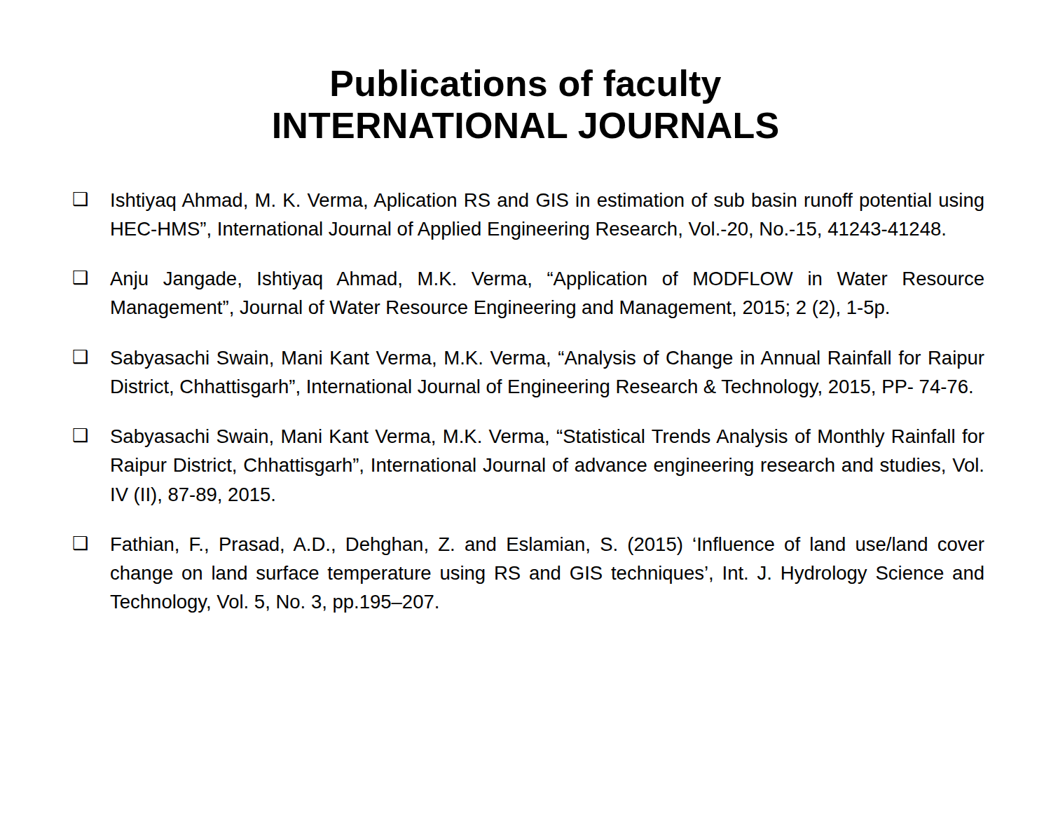Publications of facultyINTERNATIONAL JOURNALS
Ishtiyaq Ahmad, M. K. Verma, Aplication RS and GIS in estimation of sub basin runoff potential using HEC-HMS”, International Journal of Applied Engineering Research, Vol.-20, No.-15, 41243-41248.
Anju Jangade, Ishtiyaq Ahmad, M.K. Verma, “Application of MODFLOW in Water Resource Management”, Journal of Water Resource Engineering and Management, 2015; 2 (2), 1-5p.
Sabyasachi Swain, Mani Kant Verma, M.K. Verma, “Analysis of Change in Annual Rainfall for Raipur District, Chhattisgarh”, International Journal of Engineering Research & Technology, 2015, PP- 74-76.
Sabyasachi Swain, Mani Kant Verma, M.K. Verma, “Statistical Trends Analysis of Monthly Rainfall for Raipur District, Chhattisgarh”, International Journal of advance engineering research and studies, Vol. IV (II), 87-89, 2015.
Fathian, F., Prasad, A.D., Dehghan, Z. and Eslamian, S. (2015) ‘Influence of land use/land cover change on land surface temperature using RS and GIS techniques’, Int. J. Hydrology Science and Technology, Vol. 5, No. 3, pp.195–207.